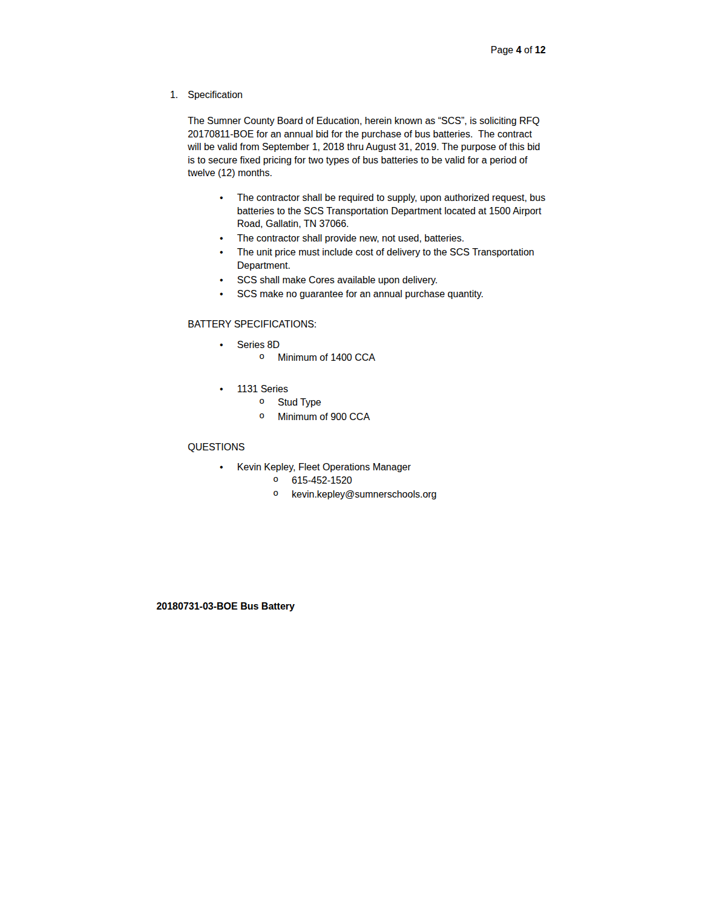Page 4 of 12
Specification
The Sumner County Board of Education, herein known as “SCS”, is soliciting RFQ 20170811-BOE for an annual bid for the purchase of bus batteries. The contract will be valid from September 1, 2018 thru August 31, 2019. The purpose of this bid is to secure fixed pricing for two types of bus batteries to be valid for a period of twelve (12) months.
The contractor shall be required to supply, upon authorized request, bus batteries to the SCS Transportation Department located at 1500 Airport Road, Gallatin, TN 37066.
The contractor shall provide new, not used, batteries.
The unit price must include cost of delivery to the SCS Transportation Department.
SCS shall make Cores available upon delivery.
SCS make no guarantee for an annual purchase quantity.
BATTERY SPECIFICATIONS:
Series 8D
Minimum of 1400 CCA
1131 Series
Stud Type
Minimum of 900 CCA
QUESTIONS
Kevin Kepley, Fleet Operations Manager
615-452-1520
kevin.kepley@sumnerschools.org
20180731-03-BOE Bus Battery